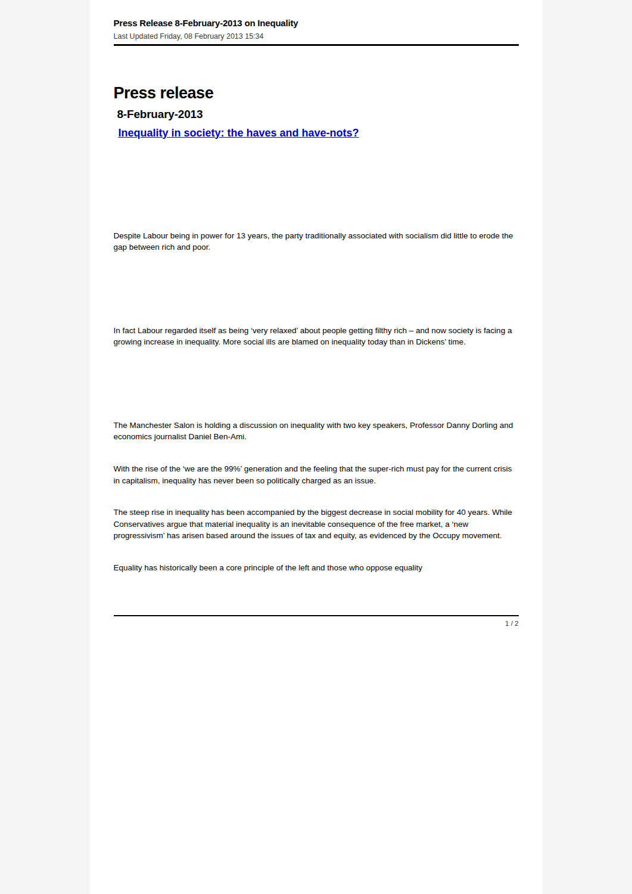Press Release 8-February-2013 on Inequality
Last Updated Friday, 08 February 2013 15:34
Press release
8-February-2013
Inequality in society: the haves and have-nots?
Despite Labour being in power for 13 years, the party traditionally associated with socialism did little to erode the gap between rich and poor.
In fact Labour regarded itself as being ‘very relaxed’ about people getting filthy rich – and now society is facing a growing increase in inequality. More social ills are blamed on inequality today than in Dickens’ time.
The Manchester Salon is holding a discussion on inequality with two key speakers, Professor Danny Dorling and economics journalist Daniel Ben-Ami.
With the rise of the ‘we are the 99%’ generation and the feeling that the super-rich must pay for the current crisis in capitalism, inequality has never been so politically charged as an issue.
The steep rise in inequality has been accompanied by the biggest decrease in social mobility for 40 years. While Conservatives argue that material inequality is an inevitable consequence of the free market, a ‘new progressivism’ has arisen based around the issues of tax and equity, as evidenced by the Occupy movement.
Equality has historically been a core principle of the left and those who oppose equality
1 / 2